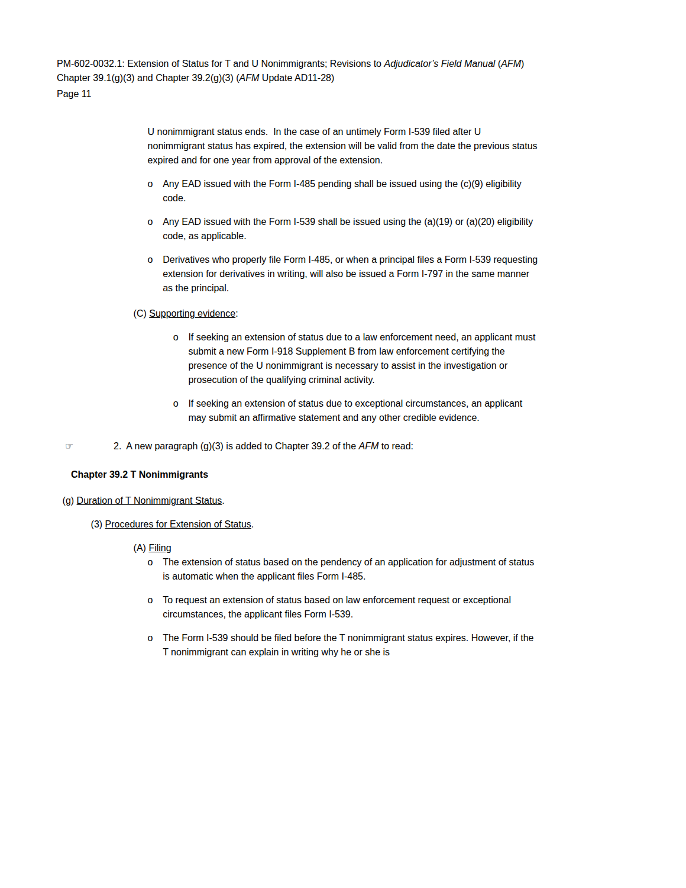PM-602-0032.1: Extension of Status for T and U Nonimmigrants; Revisions to Adjudicator’s Field Manual (AFM) Chapter 39.1(g)(3) and Chapter 39.2(g)(3) (AFM Update AD11-28)
Page 11
U nonimmigrant status ends. In the case of an untimely Form I-539 filed after U nonimmigrant status has expired, the extension will be valid from the date the previous status expired and for one year from approval of the extension.
Any EAD issued with the Form I-485 pending shall be issued using the (c)(9) eligibility code.
Any EAD issued with the Form I-539 shall be issued using the (a)(19) or (a)(20) eligibility code, as applicable.
Derivatives who properly file Form I-485, or when a principal files a Form I-539 requesting extension for derivatives in writing, will also be issued a Form I-797 in the same manner as the principal.
(C) Supporting evidence:
If seeking an extension of status due to a law enforcement need, an applicant must submit a new Form I-918 Supplement B from law enforcement certifying the presence of the U nonimmigrant is necessary to assist in the investigation or prosecution of the qualifying criminal activity.
If seeking an extension of status due to exceptional circumstances, an applicant may submit an affirmative statement and any other credible evidence.
☞2. A new paragraph (g)(3) is added to Chapter 39.2 of the AFM to read:
Chapter 39.2 T Nonimmigrants
(g) Duration of T Nonimmigrant Status.
(3) Procedures for Extension of Status.
(A) Filing
The extension of status based on the pendency of an application for adjustment of status is automatic when the applicant files Form I-485.
To request an extension of status based on law enforcement request or exceptional circumstances, the applicant files Form I-539.
The Form I-539 should be filed before the T nonimmigrant status expires. However, if the T nonimmigrant can explain in writing why he or she is